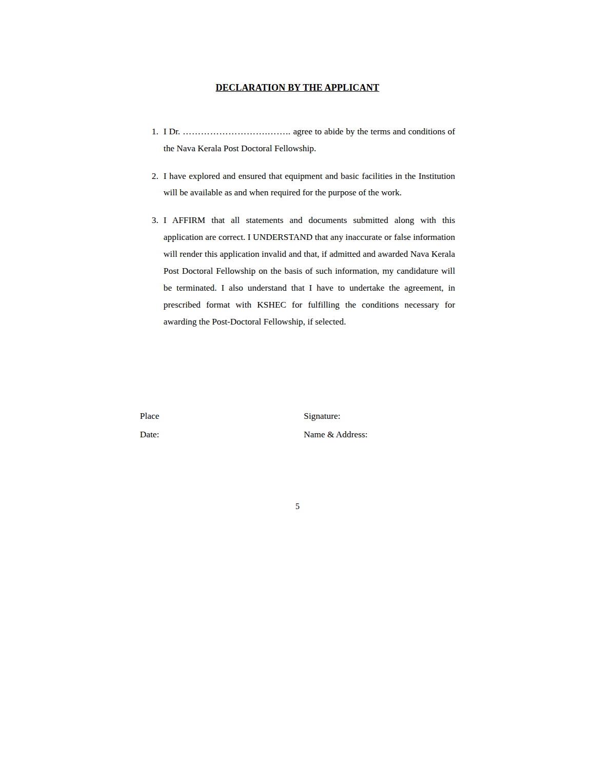DECLARATION BY THE APPLICANT
I Dr. ……………………….…….. agree to abide by the terms and conditions of the Nava Kerala Post Doctoral Fellowship.
I have explored and ensured that equipment and basic facilities in the Institution will be available as and when required for the purpose of the work.
I AFFIRM that all statements and documents submitted along with this application are correct. I UNDERSTAND that any inaccurate or false information will render this application invalid and that, if admitted and awarded Nava Kerala Post Doctoral Fellowship on the basis of such information, my candidature will be terminated. I also understand that I have to undertake the agreement, in prescribed format with KSHEC for fulfilling the conditions necessary for awarding the Post-Doctoral Fellowship, if selected.
| Place | Signature: |
| Date: | Name & Address: |
5